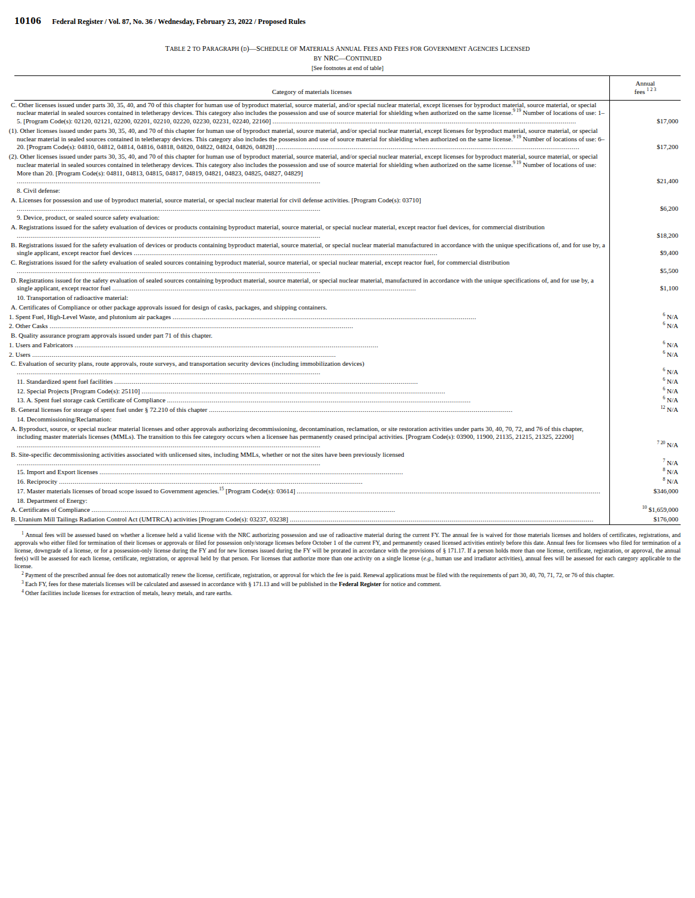10106 Federal Register / Vol. 87, No. 36 / Wednesday, February 23, 2022 / Proposed Rules
TABLE 2 TO PARAGRAPH (d)—SCHEDULE OF MATERIALS ANNUAL FEES AND FEES FOR GOVERNMENT AGENCIES LICENSED
BY NRC—CONTINUED
[See footnotes at end of table]
| Category of materials licenses | Annual fees 1 2 3 |
| --- | --- |
| C. Other licenses issued under parts 30, 35, 40, and 70 of this chapter for human use of byproduct material, source material, and/or special nuclear material, except licenses for byproduct material, source material, or special nuclear material in sealed sources contained in teletherapy devices. This category also includes the possession and use of source material for shielding when authorized on the same license. 9 19 Number of locations of use: 1–5. [Program Code(s): 02120, 02121, 02200, 02201, 02210, 02220, 02230, 02231, 02240, 22160] | $17,000 |
| (1). Other licenses issued under parts 30, 35, 40, and 70 of this chapter for human use of byproduct material, source material, and/or special nuclear material, except licenses for byproduct material, source material, or special nuclear material in sealed sources contained in teletherapy devices. This category also includes the possession and use of source material for shielding when authorized on the same license. 9 19 Number of locations of use: 6–20. [Program Code(s): 04810, 04812, 04814, 04816, 04818, 04820, 04822, 04824, 04826, 04828] | $17,200 |
| (2). Other licenses issued under parts 30, 35, 40, and 70 of this chapter for human use of byproduct material, source material, and/or special nuclear material, except licenses for byproduct material, source material, or special nuclear material in sealed sources contained in teletherapy devices. This category also includes the possession and use of source material for shielding when authorized on the same license. 9 19 Number of locations of use: More than 20. [Program Code(s): 04811, 04813, 04815, 04817, 04819, 04821, 04823, 04825, 04827, 04829] | $21,400 |
| 8. Civil defense: | |
| A. Licenses for possession and use of byproduct material, source material, or special nuclear material for civil defense activities. [Program Code(s): 03710] | $6,200 |
| 9. Device, product, or sealed source safety evaluation: | |
| A. Registrations issued for the safety evaluation of devices or products containing byproduct material, source material, or special nuclear material, except reactor fuel devices, for commercial distribution | $18,200 |
| B. Registrations issued for the safety evaluation of devices or products containing byproduct material, source material, or special nuclear material manufactured in accordance with the unique specifications of, and for use by, a single applicant, except reactor fuel devices | $9,400 |
| C. Registrations issued for the safety evaluation of sealed sources containing byproduct material, source material, or special nuclear material, except reactor fuel, for commercial distribution | $5,500 |
| D. Registrations issued for the safety evaluation of sealed sources containing byproduct material, source material, or special nuclear material, manufactured in accordance with the unique specifications of, and for use by, a single applicant, except reactor fuel | $1,100 |
| 10. Transportation of radioactive material: | |
| A. Certificates of Compliance or other package approvals issued for design of casks, packages, and shipping containers. | |
| 1. Spent Fuel, High-Level Waste, and plutonium air packages | 6 N/A |
| 2. Other Casks | 6 N/A |
| B. Quality assurance program approvals issued under part 71 of this chapter. | |
| 1. Users and Fabricators | 6 N/A |
| 2. Users | 6 N/A |
| C. Evaluation of security plans, route approvals, route surveys, and transportation security devices (including immobilization devices) | 6 N/A |
| 11. Standardized spent fuel facilities | 6 N/A |
| 12. Special Projects [Program Code(s): 25110] | 6 N/A |
| 13. A. Spent fuel storage cask Certificate of Compliance | 6 N/A |
| B. General licenses for storage of spent fuel under § 72.210 of this chapter | 12 N/A |
| 14. Decommissioning/Reclamation: | |
| A. Byproduct, source, or special nuclear material licenses and other approvals authorizing decommissioning, decontamination, reclamation, or site restoration activities under parts 30, 40, 70, 72, and 76 of this chapter, including master materials licenses (MMLs). The transition to this fee category occurs when a licensee has permanently ceased principal activities. [Program Code(s): 03900, 11900, 21135, 21215, 21325, 22200] | 7 20 N/A |
| B. Site-specific decommissioning activities associated with unlicensed sites, including MMLs, whether or not the sites have been previously licensed | 7 N/A |
| 15. Import and Export licenses | 8 N/A |
| 16. Reciprocity | 8 N/A |
| 17. Master materials licenses of broad scope issued to Government agencies. 15 [Program Code(s): 03614] | $346,000 |
| 18. Department of Energy: | |
| A. Certificates of Compliance | 10 $1,659,000 |
| B. Uranium Mill Tailings Radiation Control Act (UMTRCA) activities [Program Code(s): 03237, 03238] | $176,000 |
1 Annual fees will be assessed based on whether a licensee held a valid license with the NRC authorizing possession and use of radioactive material during the current FY. The annual fee is waived for those materials licenses and holders of certificates, registrations, and approvals who either filed for termination of their licenses or approvals or filed for possession only/storage licenses before October 1 of the current FY, and permanently ceased licensed activities entirely before this date. Annual fees for licensees who filed for termination of a license, downgrade of a license, or for a possession-only license during the FY and for new licenses issued during the FY will be prorated in accordance with the provisions of § 171.17. If a person holds more than one license, certificate, registration, or approval, the annual fee(s) will be assessed for each license, certificate, registration, or approval held by that person. For licenses that authorize more than one activity on a single license (e.g., human use and irradiator activities), annual fees will be assessed for each category applicable to the license.
2 Payment of the prescribed annual fee does not automatically renew the license, certificate, registration, or approval for which the fee is paid. Renewal applications must be filed with the requirements of part 30, 40, 70, 71, 72, or 76 of this chapter.
3 Each FY, fees for these materials licenses will be calculated and assessed in accordance with § 171.13 and will be published in the Federal Register for notice and comment.
4 Other facilities include licenses for extraction of metals, heavy metals, and rare earths.